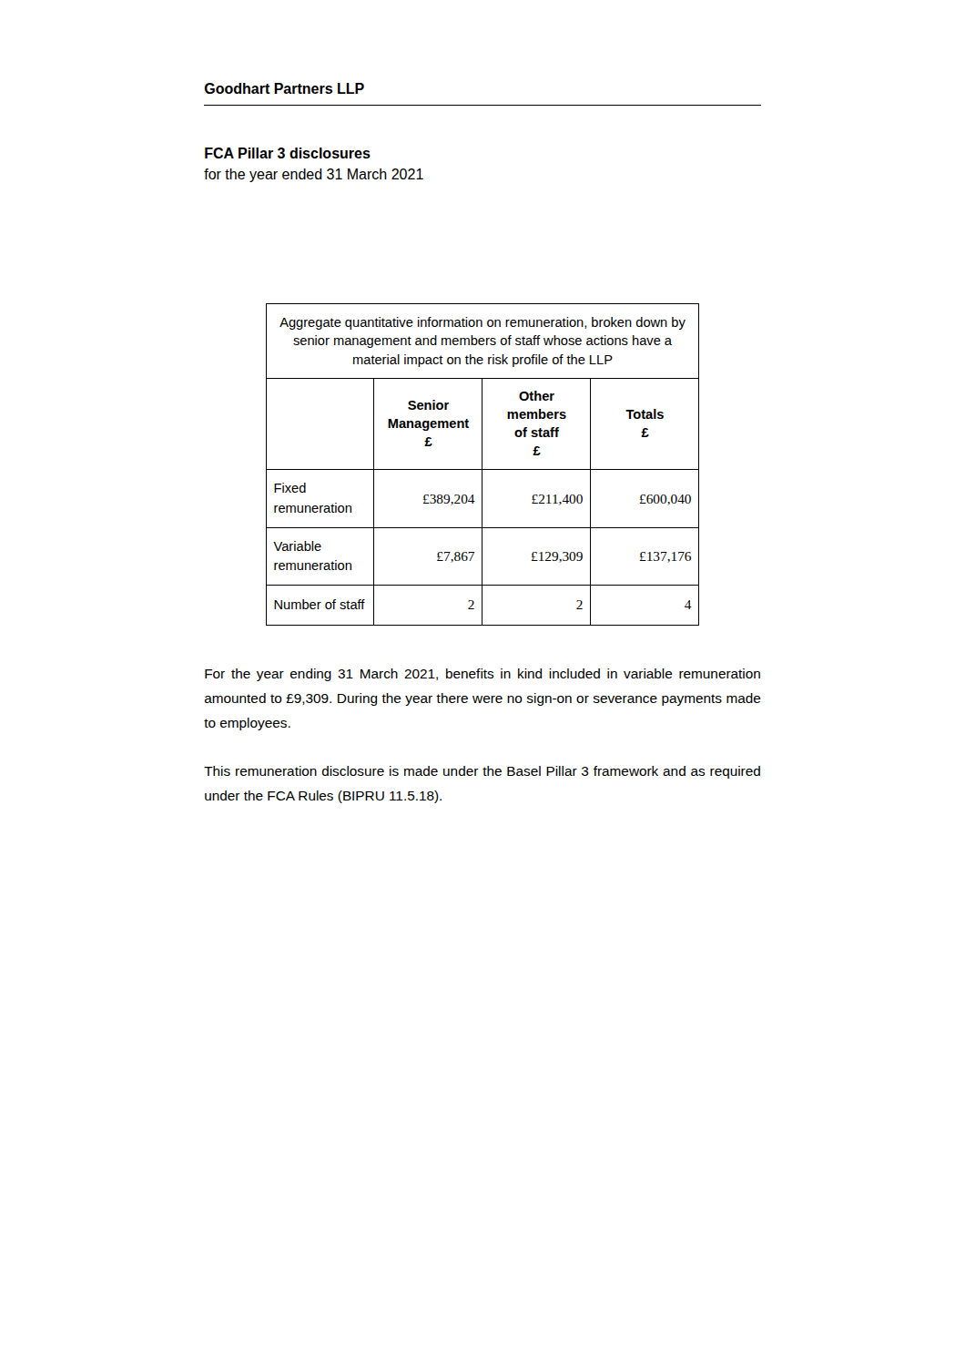Goodhart Partners LLP
FCA Pillar 3 disclosures
for the year ended 31 March 2021
Aggregate quantitative information on remuneration, broken down by senior management and members of staff whose actions have a material impact on the risk profile of the LLP
| | Senior Management £ | Other members of staff £ | Totals £ |
| --- | --- | --- | --- |
| Fixed remuneration | £389,204 | £211,400 | £600,040 |
| Variable remuneration | £7,867 | £129,309 | £137,176 |
| Number of staff | 2 | 2 | 4 |
For the year ending 31 March 2021, benefits in kind included in variable remuneration amounted to £9,309. During the year there were no sign-on or severance payments made to employees.
This remuneration disclosure is made under the Basel Pillar 3 framework and as required under the FCA Rules (BIPRU 11.5.18).